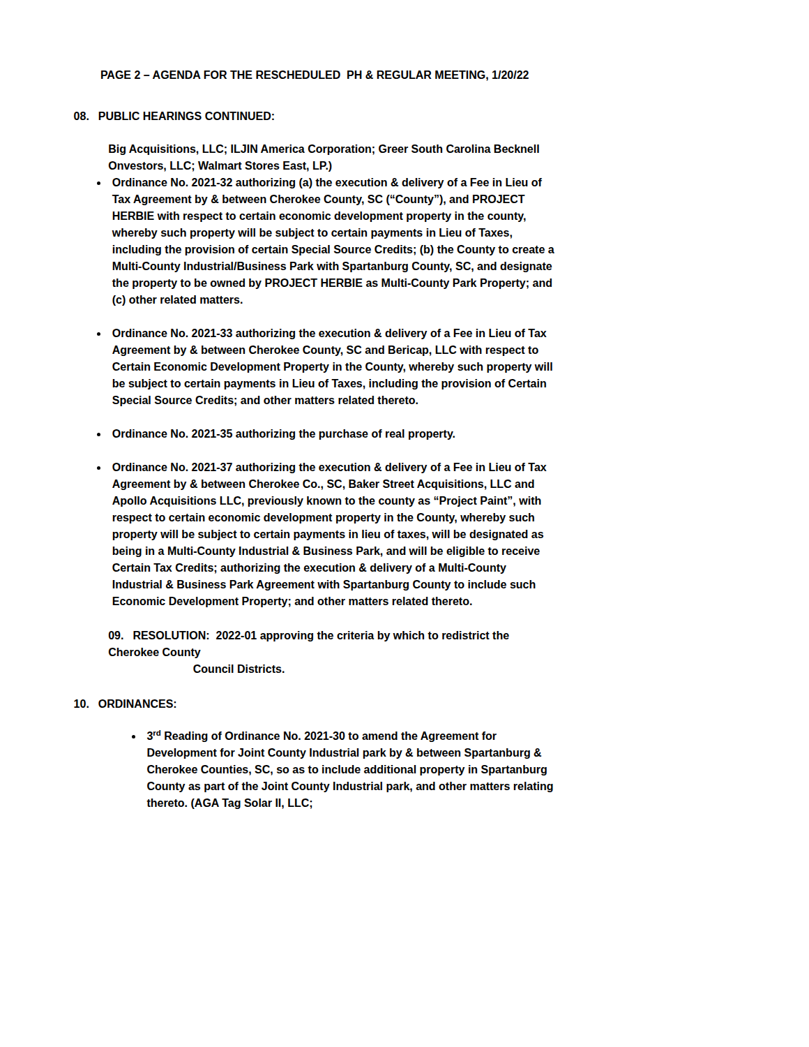PAGE 2 – AGENDA FOR THE RESCHEDULED PH & REGULAR MEETING, 1/20/22
08. PUBLIC HEARINGS CONTINUED:
Big Acquisitions, LLC; ILJIN America Corporation; Greer South Carolina Becknell Onvestors, LLC; Walmart Stores East, LP.)
Ordinance No. 2021-32 authorizing (a) the execution & delivery of a Fee in Lieu of Tax Agreement by & between Cherokee County, SC (“County”), and PROJECT HERBIE with respect to certain economic development property in the county, whereby such property will be subject to certain payments in Lieu of Taxes, including the provision of certain Special Source Credits; (b) the County to create a Multi-County Industrial/Business Park with Spartanburg County, SC, and designate the property to be owned by PROJECT HERBIE as Multi-County Park Property; and (c) other related matters.
Ordinance No. 2021-33 authorizing the execution & delivery of a Fee in Lieu of Tax Agreement by & between Cherokee County, SC and Bericap, LLC with respect to Certain Economic Development Property in the County, whereby such property will be subject to certain payments in Lieu of Taxes, including the provision of Certain Special Source Credits; and other matters related thereto.
Ordinance No. 2021-35 authorizing the purchase of real property.
Ordinance No. 2021-37 authorizing the execution & delivery of a Fee in Lieu of Tax Agreement by & between Cherokee Co., SC, Baker Street Acquisitions, LLC and Apollo Acquisitions LLC, previously known to the county as “Project Paint”, with respect to certain economic development property in the County, whereby such property will be subject to certain payments in lieu of taxes, will be designated as being in a Multi-County Industrial & Business Park, and will be eligible to receive Certain Tax Credits; authorizing the execution & delivery of a Multi-County Industrial & Business Park Agreement with Spartanburg County to include such Economic Development Property; and other matters related thereto.
09. RESOLUTION: 2022-01 approving the criteria by which to redistrict the Cherokee County Council Districts.
10. ORDINANCES:
3rd Reading of Ordinance No. 2021-30 to amend the Agreement for Development for Joint County Industrial park by & between Spartanburg & Cherokee Counties, SC, so as to include additional property in Spartanburg County as part of the Joint County Industrial park, and other matters relating thereto. (AGA Tag Solar II, LLC;